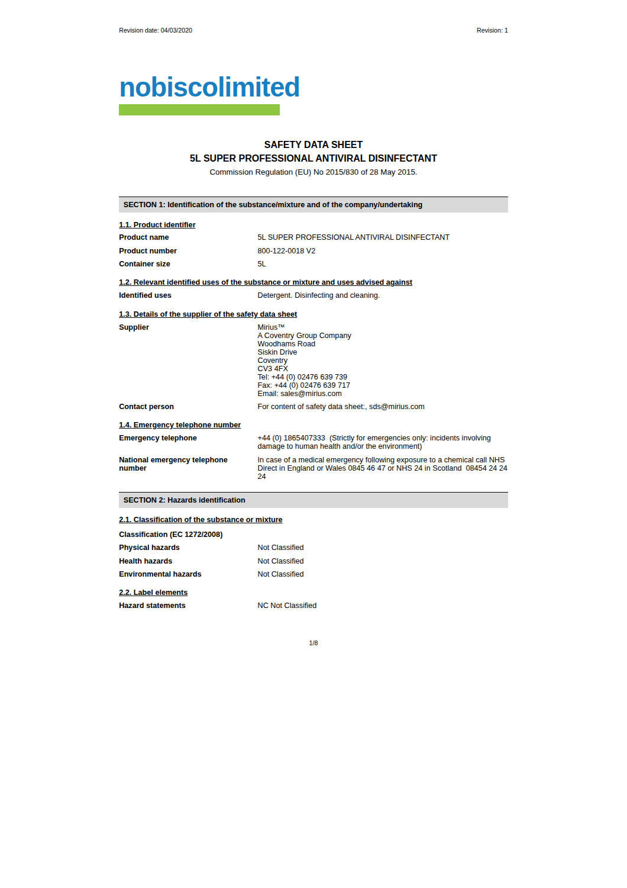Revision date: 04/03/2020 Revision: 1
nobisco limited
SAFETY DATA SHEET
5L SUPER PROFESSIONAL ANTIVIRAL DISINFECTANT
Commission Regulation (EU) No 2015/830 of 28 May 2015.
SECTION 1: Identification of the substance/mixture and of the company/undertaking
1.1. Product identifier
| Product name | 5L SUPER PROFESSIONAL ANTIVIRAL DISINFECTANT |
| Product number | 800-122-0018 V2 |
| Container size | 5L |
1.2. Relevant identified uses of the substance or mixture and uses advised against
| Identified uses | Detergent. Disinfecting and cleaning. |
1.3. Details of the supplier of the safety data sheet
| Supplier | Mirius™ A Coventry Group Company Woodhams Road Siskin Drive Coventry CV3 4FX Tel: +44 (0) 02476 639 739 Fax: +44 (0) 02476 639 717 Email: sales@mirius.com |
| Contact person | For content of safety data sheet:, sds@mirius.com |
1.4. Emergency telephone number
| Emergency telephone | +44 (0) 1865407333 (Strictly for emergencies only: incidents involving damage to human health and/or the environment) |
| National emergency telephone number | In case of a medical emergency following exposure to a chemical call NHS Direct in England or Wales 0845 46 47 or NHS 24 in Scotland 08454 24 24 24 |
SECTION 2: Hazards identification
2.1. Classification of the substance or mixture
Classification (EC 1272/2008)
| Physical hazards | Not Classified |
| Health hazards | Not Classified |
| Environmental hazards | Not Classified |
2.2. Label elements
| Hazard statements | NC Not Classified |
1/8